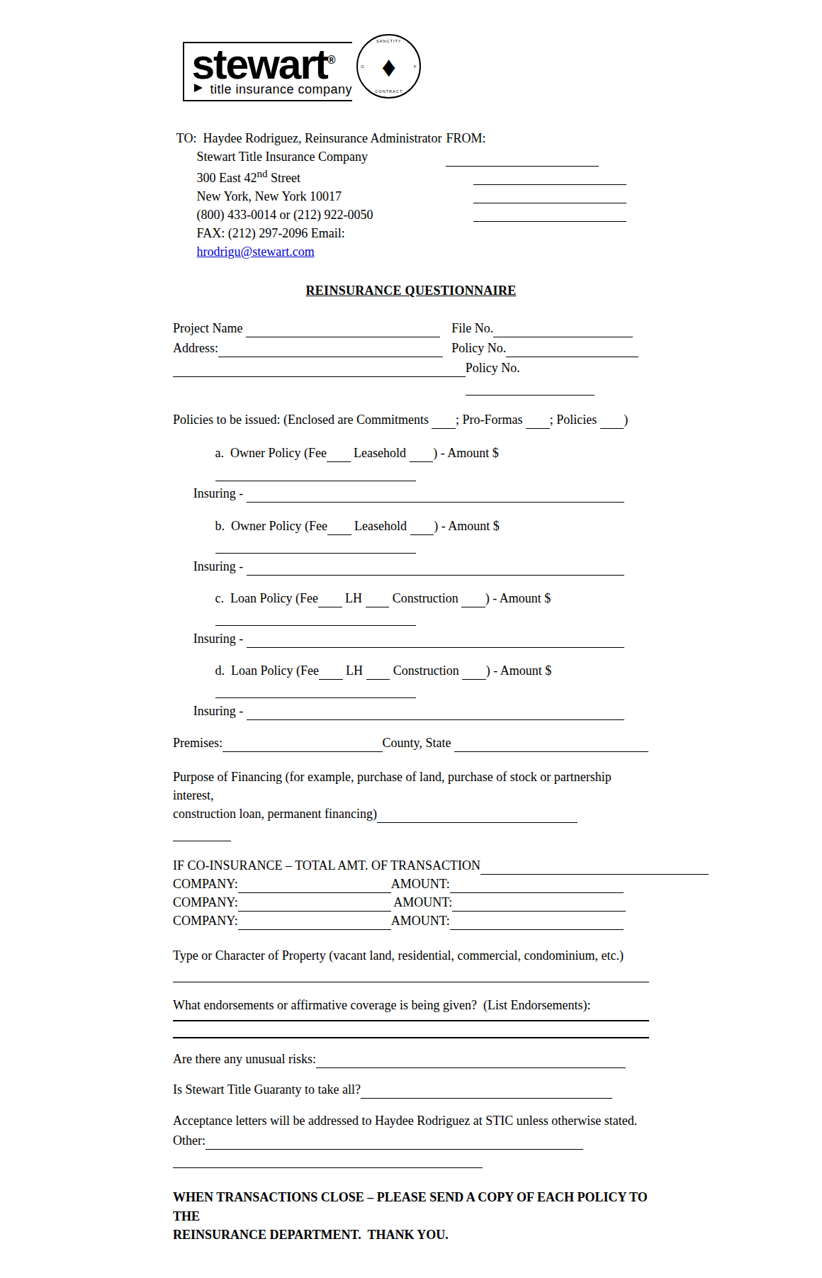stewart® title insurance company
SANCTITY O F ♦ CONTRACT
TO: Haydee Rodriguez, Reinsurance Administrator
Stewart Title Insurance Company
300 East 42nd Street
New York, New York 10017
(800) 433-0014 or (212) 922-0050
FAX: (212) 297-2096 Email: hrodrigu@stewart.com
FROM:
REINSURANCE QUESTIONNAIRE
Project Name
File No.
Address:
Policy No.
Policy No.
Policies to be issued: (Enclosed are Commitments ; Pro-Formas ; Policies )
a. Owner Policy (Fee Leasehold ) - Amount $
Insuring -
b. Owner Policy (Fee Leasehold ) - Amount $
Insuring -
c. Loan Policy (Fee LH Construction ) - Amount $
Insuring -
d. Loan Policy (Fee LH Construction ) - Amount $
Insuring -
Premises: County, State
Purpose of Financing (for example, purchase of land, purchase of stock or partnership interest,
construction loan, permanent financing)
IF CO-INSURANCE – TOTAL AMT. OF TRANSACTION
COMPANY: AMOUNT:
COMPANY: AMOUNT:
COMPANY: AMOUNT:
Type or Character of Property (vacant land, residential, commercial, condominium, etc.)
What endorsements or affirmative coverage is being given? (List Endorsements):
Are there any unusual risks:
Is Stewart Title Guaranty to take all?
Acceptance letters will be addressed to Haydee Rodriguez at STIC unless otherwise stated.
Other:
WHEN TRANSACTIONS CLOSE – PLEASE SEND A COPY OF EACH POLICY TO THE
REINSURANCE DEPARTMENT. THANK YOU.